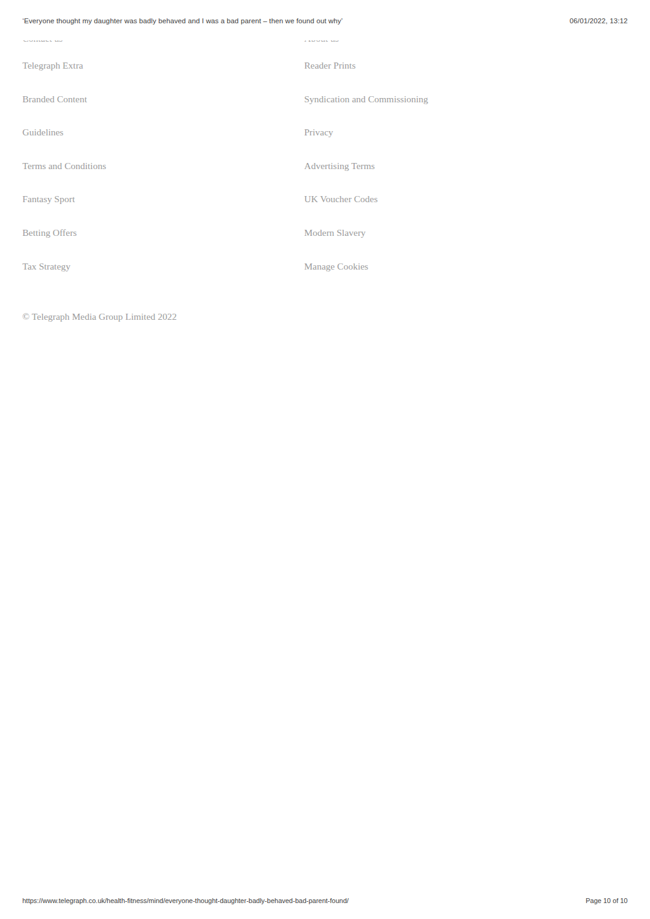‘Everyone thought my daughter was badly behaved and I was a bad parent – then we found out why’
06/01/2022, 13:12
Contact us About us
Telegraph Extra
Reader Prints
Branded Content
Syndication and Commissioning
Guidelines
Privacy
Terms and Conditions
Advertising Terms
Fantasy Sport
UK Voucher Codes
Betting Offers
Modern Slavery
Tax Strategy
Manage Cookies
© Telegraph Media Group Limited 2022
https://www.telegraph.co.uk/health-fitness/mind/everyone-thought-daughter-badly-behaved-bad-parent-found/
Page 10 of 10